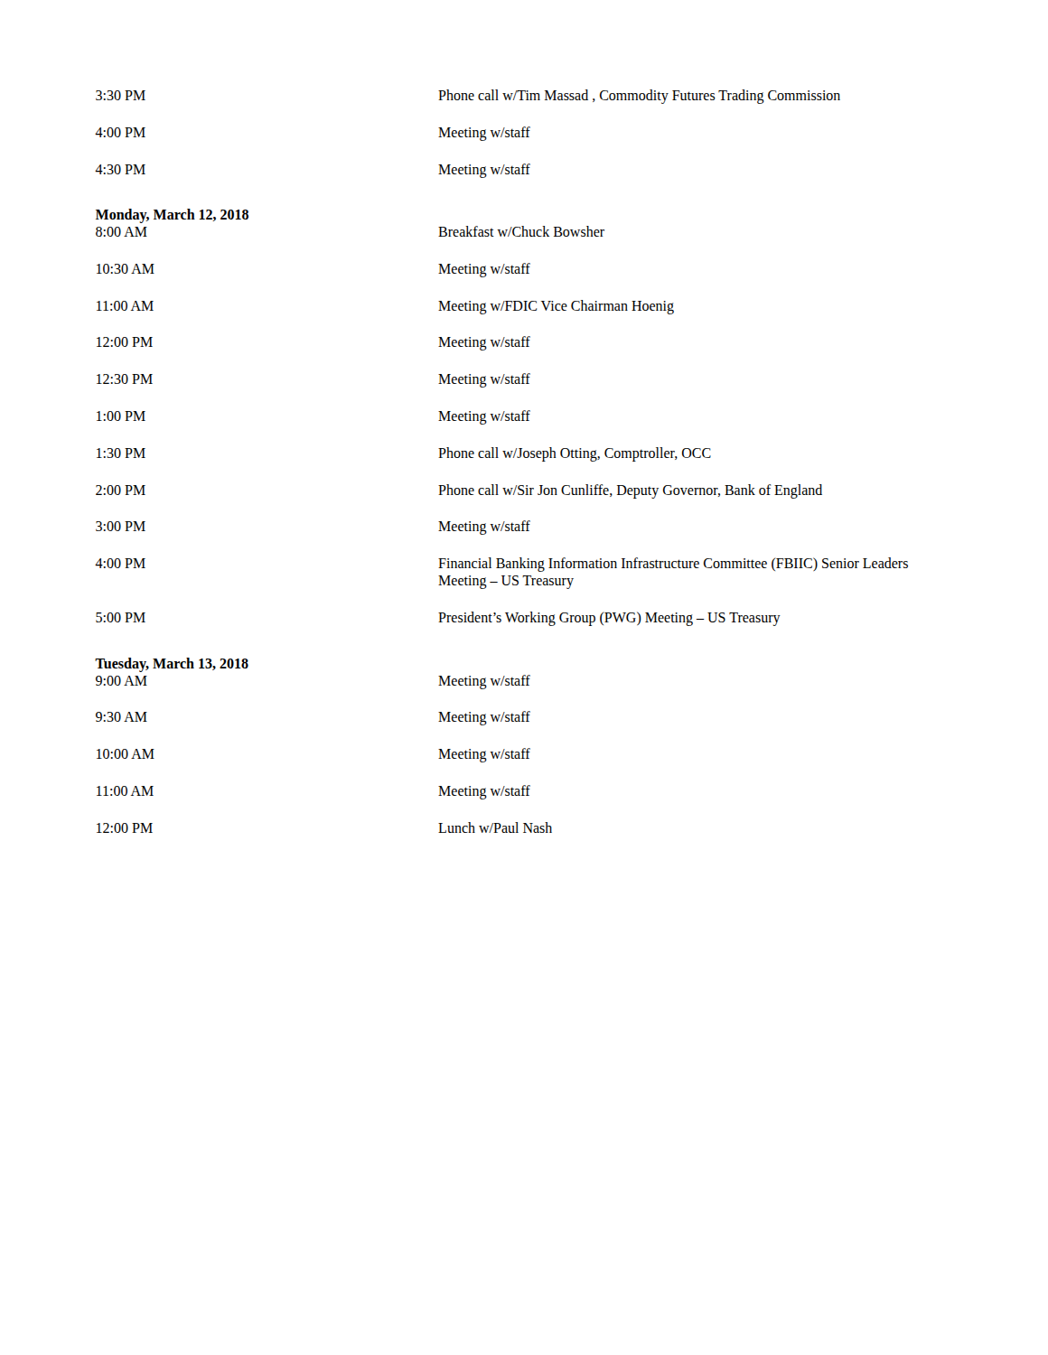| 3:30 PM | Phone call w/Tim Massad , Commodity Futures Trading Commission |
| 4:00 PM | Meeting w/staff |
| 4:30 PM | Meeting w/staff |
| Monday, March 12, 2018 |
| 8:00 AM | Breakfast w/Chuck Bowsher |
| 10:30 AM | Meeting w/staff |
| 11:00 AM | Meeting w/FDIC Vice Chairman Hoenig |
| 12:00 PM | Meeting w/staff |
| 12:30 PM | Meeting w/staff |
| 1:00 PM | Meeting w/staff |
| 1:30 PM | Phone call w/Joseph Otting, Comptroller, OCC |
| 2:00 PM | Phone call w/Sir Jon Cunliffe, Deputy Governor, Bank of England |
| 3:00 PM | Meeting w/staff |
| 4:00 PM | Financial Banking Information Infrastructure Committee (FBIIC) Senior Leaders Meeting – US Treasury |
| 5:00 PM | President’s Working Group (PWG) Meeting – US Treasury |
| Tuesday, March 13, 2018 |
| 9:00 AM | Meeting w/staff |
| 9:30 AM | Meeting w/staff |
| 10:00 AM | Meeting w/staff |
| 11:00 AM | Meeting w/staff |
| 12:00 PM | Lunch w/Paul Nash |